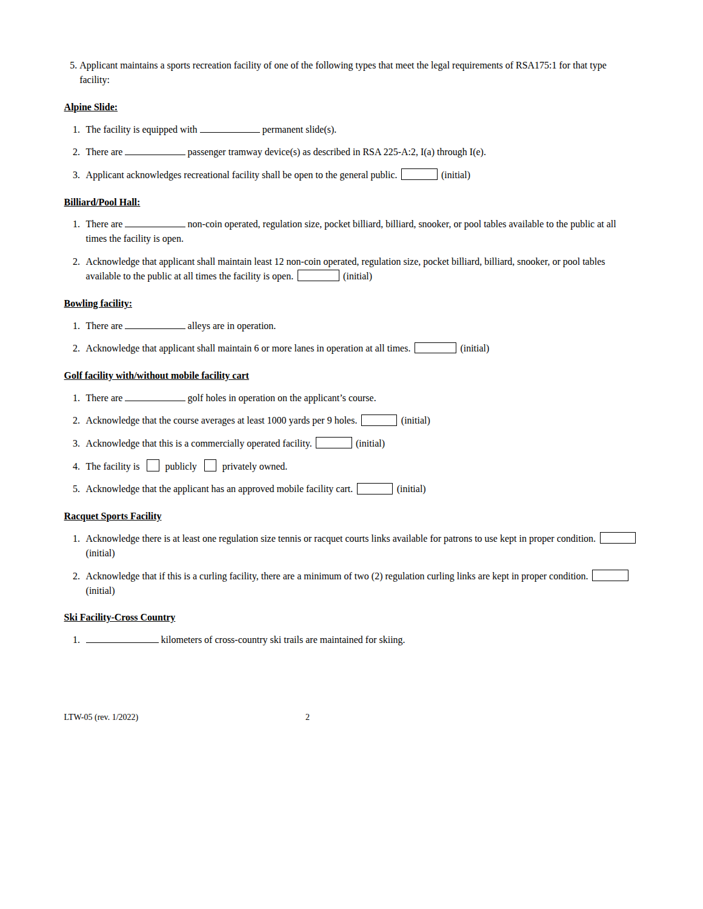Applicant maintains a sports recreation facility of one of the following types that meet the legal requirements of RSA175:1 for that type facility:
Alpine Slide:
The facility is equipped with permanent slide(s).
There are passenger tramway device(s) as described in RSA 225-A:2, I(a) through I(e).
Applicant acknowledges recreational facility shall be open to the general public. (initial)
Billiard/Pool Hall:
There are non-coin operated, regulation size, pocket billiard, billiard, snooker, or pool tables available to the public at all times the facility is open.
Acknowledge that applicant shall maintain least 12 non-coin operated, regulation size, pocket billiard, billiard, snooker, or pool tables available to the public at all times the facility is open. (initial)
Bowling facility:
There are alleys are in operation.
Acknowledge that applicant shall maintain 6 or more lanes in operation at all times. (initial)
Golf facility with/without mobile facility cart
There are golf holes in operation on the applicant’s course.
Acknowledge that the course averages at least 1000 yards per 9 holes. (initial)
Acknowledge that this is a commercially operated facility. (initial)
The facility is publicly privately owned.
Acknowledge that the applicant has an approved mobile facility cart. (initial)
Racquet Sports Facility
Acknowledge there is at least one regulation size tennis or racquet courts links available for patrons to use kept in proper condition. (initial)
Acknowledge that if this is a curling facility, there are a minimum of two (2) regulation curling links are kept in proper condition. (initial)
Ski Facility-Cross Country
kilometers of cross-country ski trails are maintained for skiing.
LTW-05 (rev. 1/2022) 2